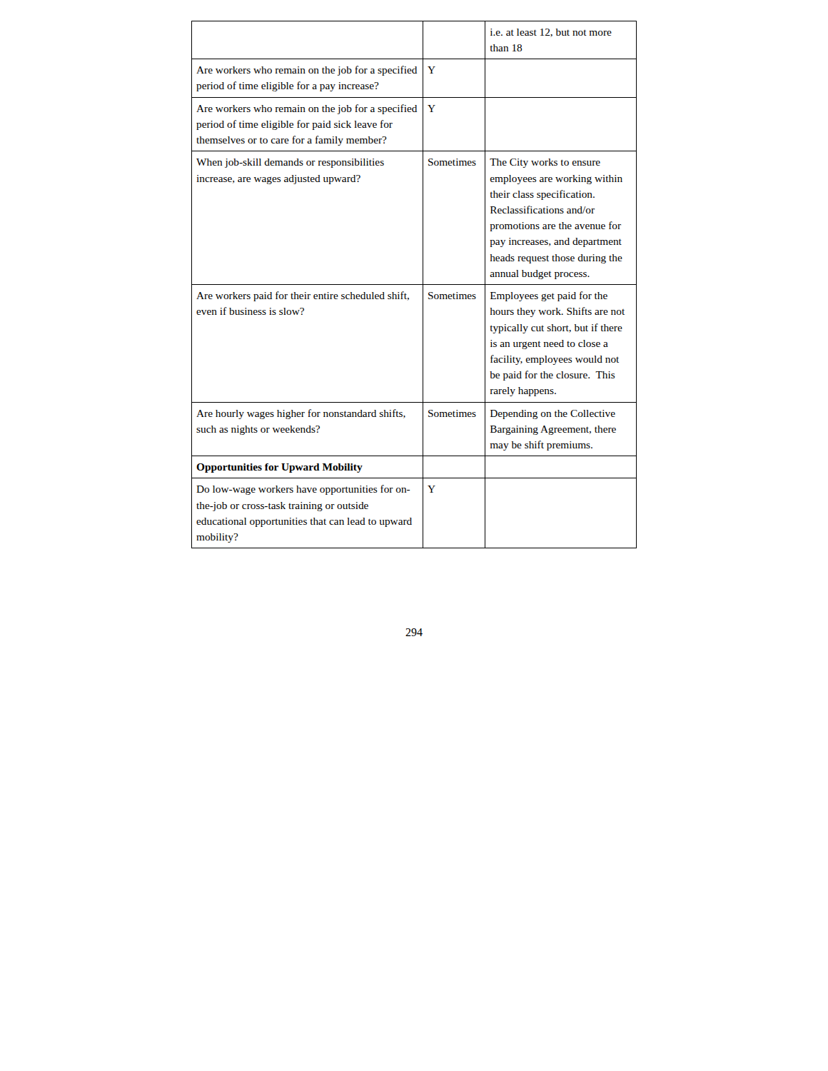| | | i.e. at least 12, but not more than 18 |
| Are workers who remain on the job for a specified period of time eligible for a pay increase? | Y | |
| Are workers who remain on the job for a specified period of time eligible for paid sick leave for themselves or to care for a family member? | Y | |
| When job-skill demands or responsibilities increase, are wages adjusted upward? | Sometimes | The City works to ensure employees are working within their class specification. Reclassifications and/or promotions are the avenue for pay increases, and department heads request those during the annual budget process. |
| Are workers paid for their entire scheduled shift, even if business is slow? | Sometimes | Employees get paid for the hours they work. Shifts are not typically cut short, but if there is an urgent need to close a facility, employees would not be paid for the closure. This rarely happens. |
| Are hourly wages higher for nonstandard shifts, such as nights or weekends? | Sometimes | Depending on the Collective Bargaining Agreement, there may be shift premiums. |
| Opportunities for Upward Mobility | | |
| Do low-wage workers have opportunities for on-the-job or cross-task training or outside educational opportunities that can lead to upward mobility? | Y | |
294